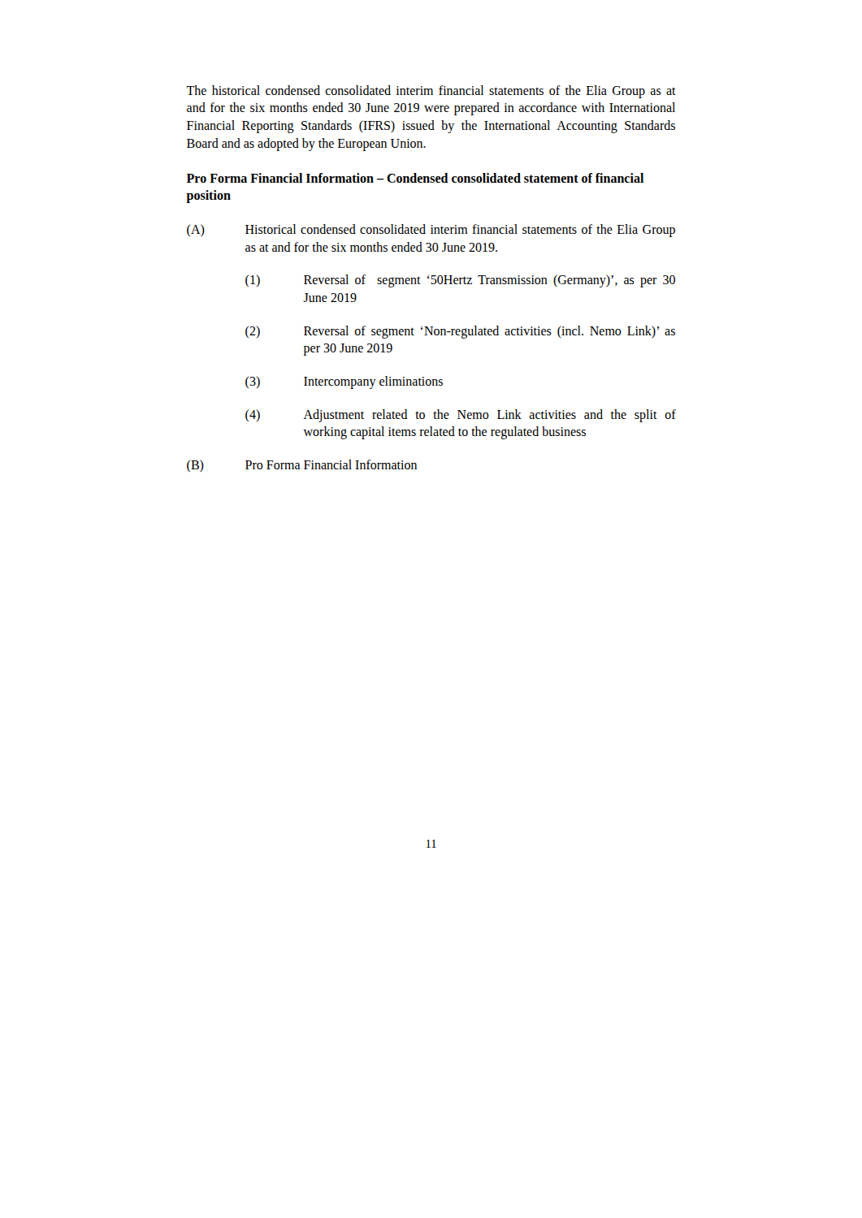The historical condensed consolidated interim financial statements of the Elia Group as at and for the six months ended 30 June 2019 were prepared in accordance with International Financial Reporting Standards (IFRS) issued by the International Accounting Standards Board and as adopted by the European Union.
Pro Forma Financial Information – Condensed consolidated statement of financial position
(A)
Historical condensed consolidated interim financial statements of the Elia Group as at and for the six months ended 30 June 2019.
(1)
Reversal of segment ‘50Hertz Transmission (Germany)’, as per 30 June 2019
(2)
Reversal of segment ‘Non-regulated activities (incl. Nemo Link)’ as per 30 June 2019
(3)
Intercompany eliminations
(4)
Adjustment related to the Nemo Link activities and the split of working capital items related to the regulated business
(B)
Pro Forma Financial Information
11